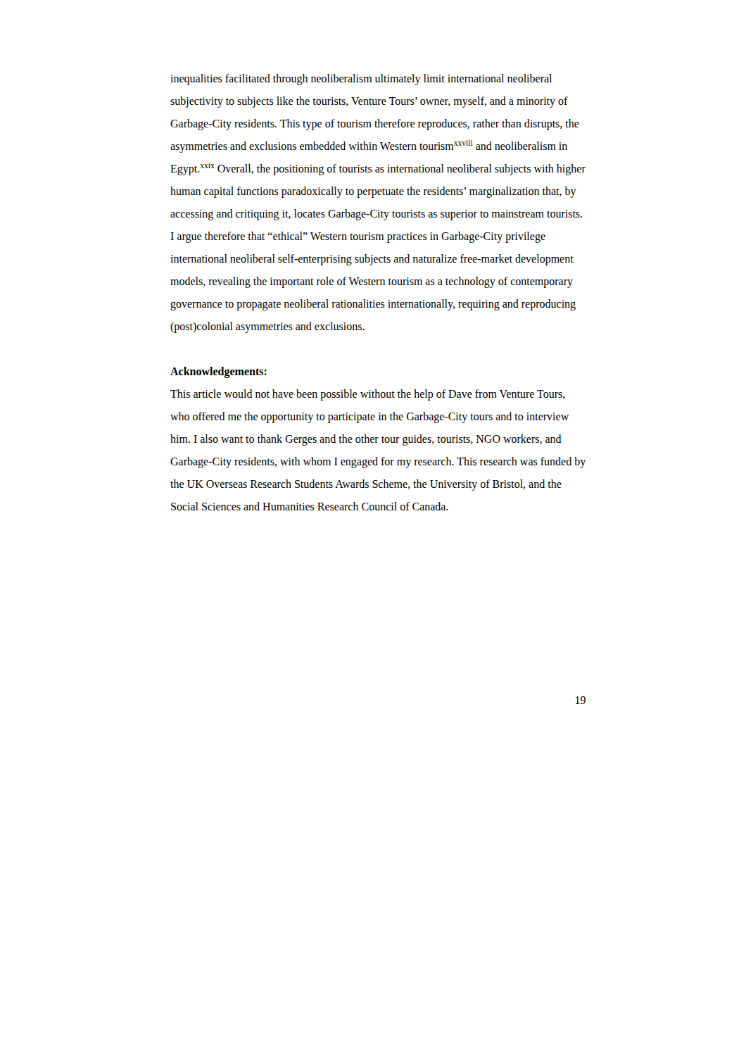inequalities facilitated through neoliberalism ultimately limit international neoliberal subjectivity to subjects like the tourists, Venture Tours’ owner, myself, and a minority of Garbage-City residents. This type of tourism therefore reproduces, rather than disrupts, the asymmetries and exclusions embedded within Western tourismxxviii and neoliberalism in Egypt.xxix Overall, the positioning of tourists as international neoliberal subjects with higher human capital functions paradoxically to perpetuate the residents’ marginalization that, by accessing and critiquing it, locates Garbage-City tourists as superior to mainstream tourists. I argue therefore that “ethical” Western tourism practices in Garbage-City privilege international neoliberal self-enterprising subjects and naturalize free-market development models, revealing the important role of Western tourism as a technology of contemporary governance to propagate neoliberal rationalities internationally, requiring and reproducing (post)colonial asymmetries and exclusions.
Acknowledgements:
This article would not have been possible without the help of Dave from Venture Tours, who offered me the opportunity to participate in the Garbage-City tours and to interview him. I also want to thank Gerges and the other tour guides, tourists, NGO workers, and Garbage-City residents, with whom I engaged for my research. This research was funded by the UK Overseas Research Students Awards Scheme, the University of Bristol, and the Social Sciences and Humanities Research Council of Canada.
19